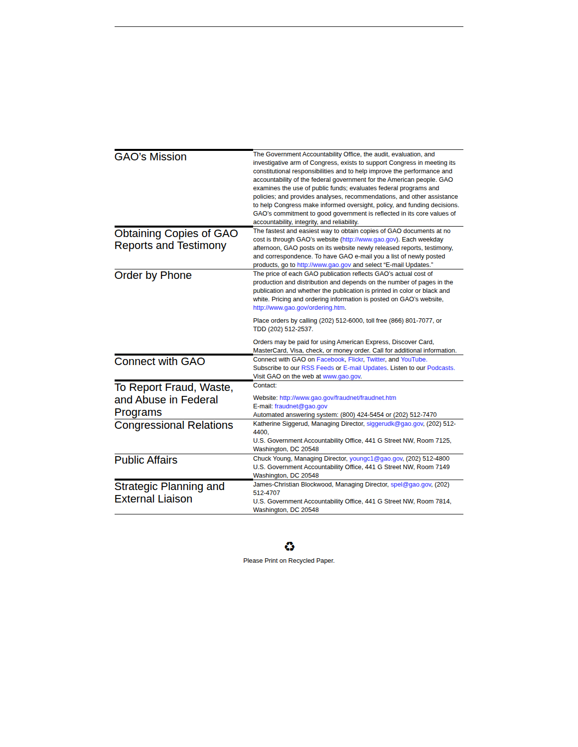| GAO’s Mission | The Government Accountability Office, the audit, evaluation, and investigative arm of Congress, exists to support Congress in meeting its constitutional responsibilities and to help improve the performance and accountability of the federal government for the American people. GAO examines the use of public funds; evaluates federal programs and policies; and provides analyses, recommendations, and other assistance to help Congress make informed oversight, policy, and funding decisions. GAO’s commitment to good government is reflected in its core values of accountability, integrity, and reliability. |
| Obtaining Copies of GAO Reports and Testimony | The fastest and easiest way to obtain copies of GAO documents at no cost is through GAO’s website ( http://www.gao.gov ). Each weekday afternoon, GAO posts on its website newly released reports, testimony, and correspondence. To have GAO e-mail you a list of newly posted products, go to http://www.gao.gov and select “E-mail Updates.” |
| Order by Phone | The price of each GAO publication reflects GAO’s actual cost of production and distribution and depends on the number of pages in the publication and whether the publication is printed in color or black and white. Pricing and ordering information is posted on GAO’s website, http://www.gao.gov/ordering.htm . Place orders by calling (202) 512-6000, toll free (866) 801-7077, or TDD (202) 512-2537. Orders may be paid for using American Express, Discover Card, MasterCard, Visa, check, or money order. Call for additional information. |
| Connect with GAO | Connect with GAO on Facebook , Flickr , Twitter , and YouTube. Subscribe to our RSS Feeds or E-mail Updates . Listen to our Podcasts. Visit GAO on the web at www.gao.gov . |
| To Report Fraud, Waste, and Abuse in Federal Programs | Contact: Website: http://www.gao.gov/fraudnet/fraudnet.htm E-mail: fraudnet@gao.gov Automated answering system: (800) 424-5454 or (202) 512-7470 |
| Congressional Relations | Katherine Siggerud, Managing Director, siggerudk@gao.gov , (202) 512-4400, U.S. Government Accountability Office, 441 G Street NW, Room 7125, Washington, DC 20548 |
| Public Affairs | Chuck Young, Managing Director, youngc1@gao.gov , (202) 512-4800 U.S. Government Accountability Office, 441 G Street NW, Room 7149 Washington, DC 20548 |
| Strategic Planning and External Liaison | James-Christian Blockwood, Managing Director, spel@gao.gov , (202) 512-4707 U.S. Government Accountability Office, 441 G Street NW, Room 7814, Washington, DC 20548 |
♻
Please Print on Recycled Paper.